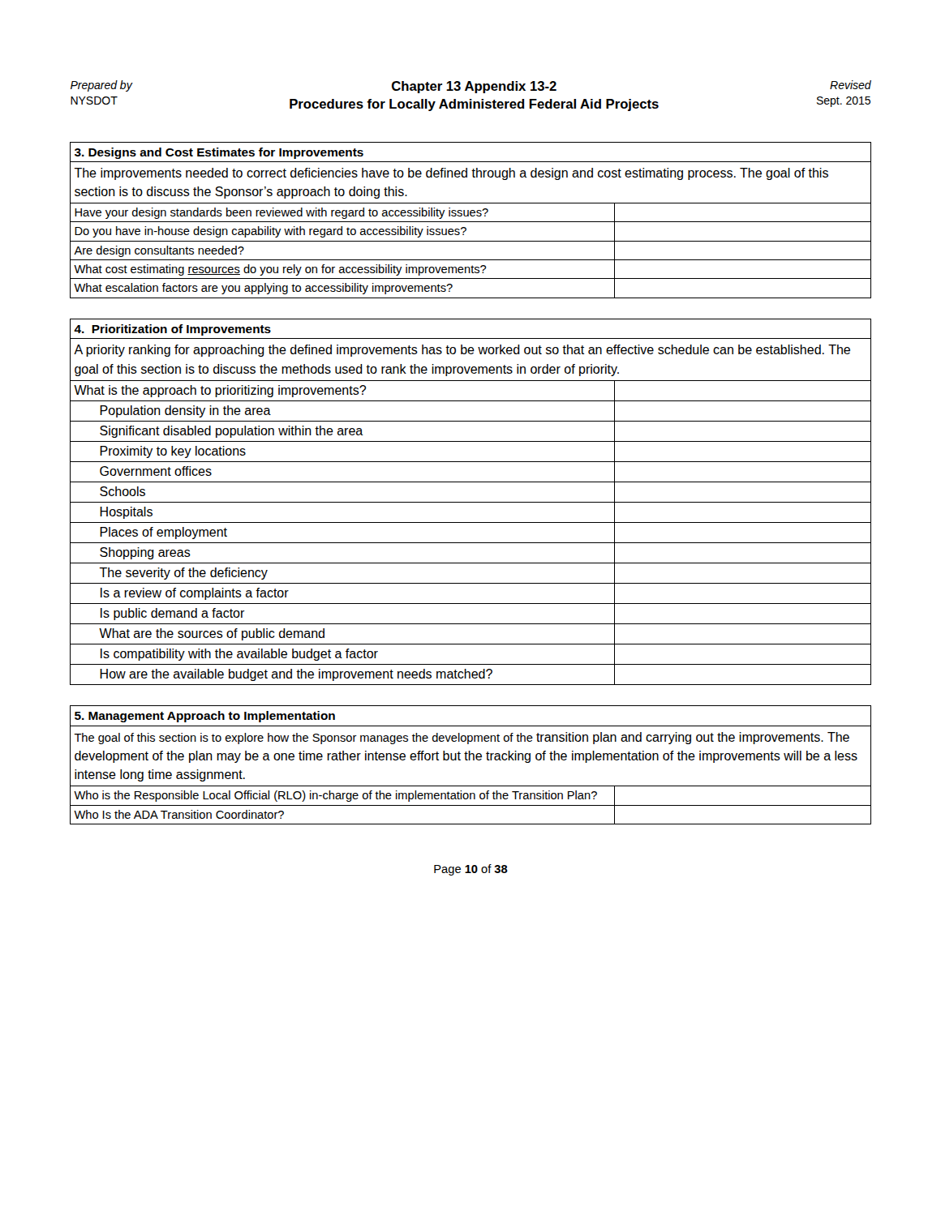Prepared by
NYSDOT
Chapter 13 Appendix 13-2
Procedures for Locally Administered Federal Aid Projects
Revised
Sept. 2015
| 3. Designs and Cost Estimates for Improvements |
| The improvements needed to correct deficiencies have to be defined through a design and cost estimating process. The goal of this section is to discuss the Sponsor’s approach to doing this. |
| Have your design standards been reviewed with regard to accessibility issues? | |
| Do you have in-house design capability with regard to accessibility issues? | |
| Are design consultants needed? | |
| What cost estimating resources do you rely on for accessibility improvements? | |
| What escalation factors are you applying to accessibility improvements? | |
| 4. Prioritization of Improvements |
| A priority ranking for approaching the defined improvements has to be worked out so that an effective schedule can be established. The goal of this section is to discuss the methods used to rank the improvements in order of priority. |
| What is the approach to prioritizing improvements? | |
| Population density in the area | |
| Significant disabled population within the area | |
| Proximity to key locations | |
| Government offices | |
| Schools | |
| Hospitals | |
| Places of employment | |
| Shopping areas | |
| The severity of the deficiency | |
| Is a review of complaints a factor | |
| Is public demand a factor | |
| What are the sources of public demand | |
| Is compatibility with the available budget a factor | |
| How are the available budget and the improvement needs matched? | |
| 5. Management Approach to Implementation |
| The goal of this section is to explore how the Sponsor manages the development of the transition plan and carrying out the improvements. The development of the plan may be a one time rather intense effort but the tracking of the implementation of the improvements will be a less intense long time assignment. |
| Who is the Responsible Local Official (RLO) in-charge of the implementation of the Transition Plan? | |
| Who Is the ADA Transition Coordinator? | |
Page 10 of 38